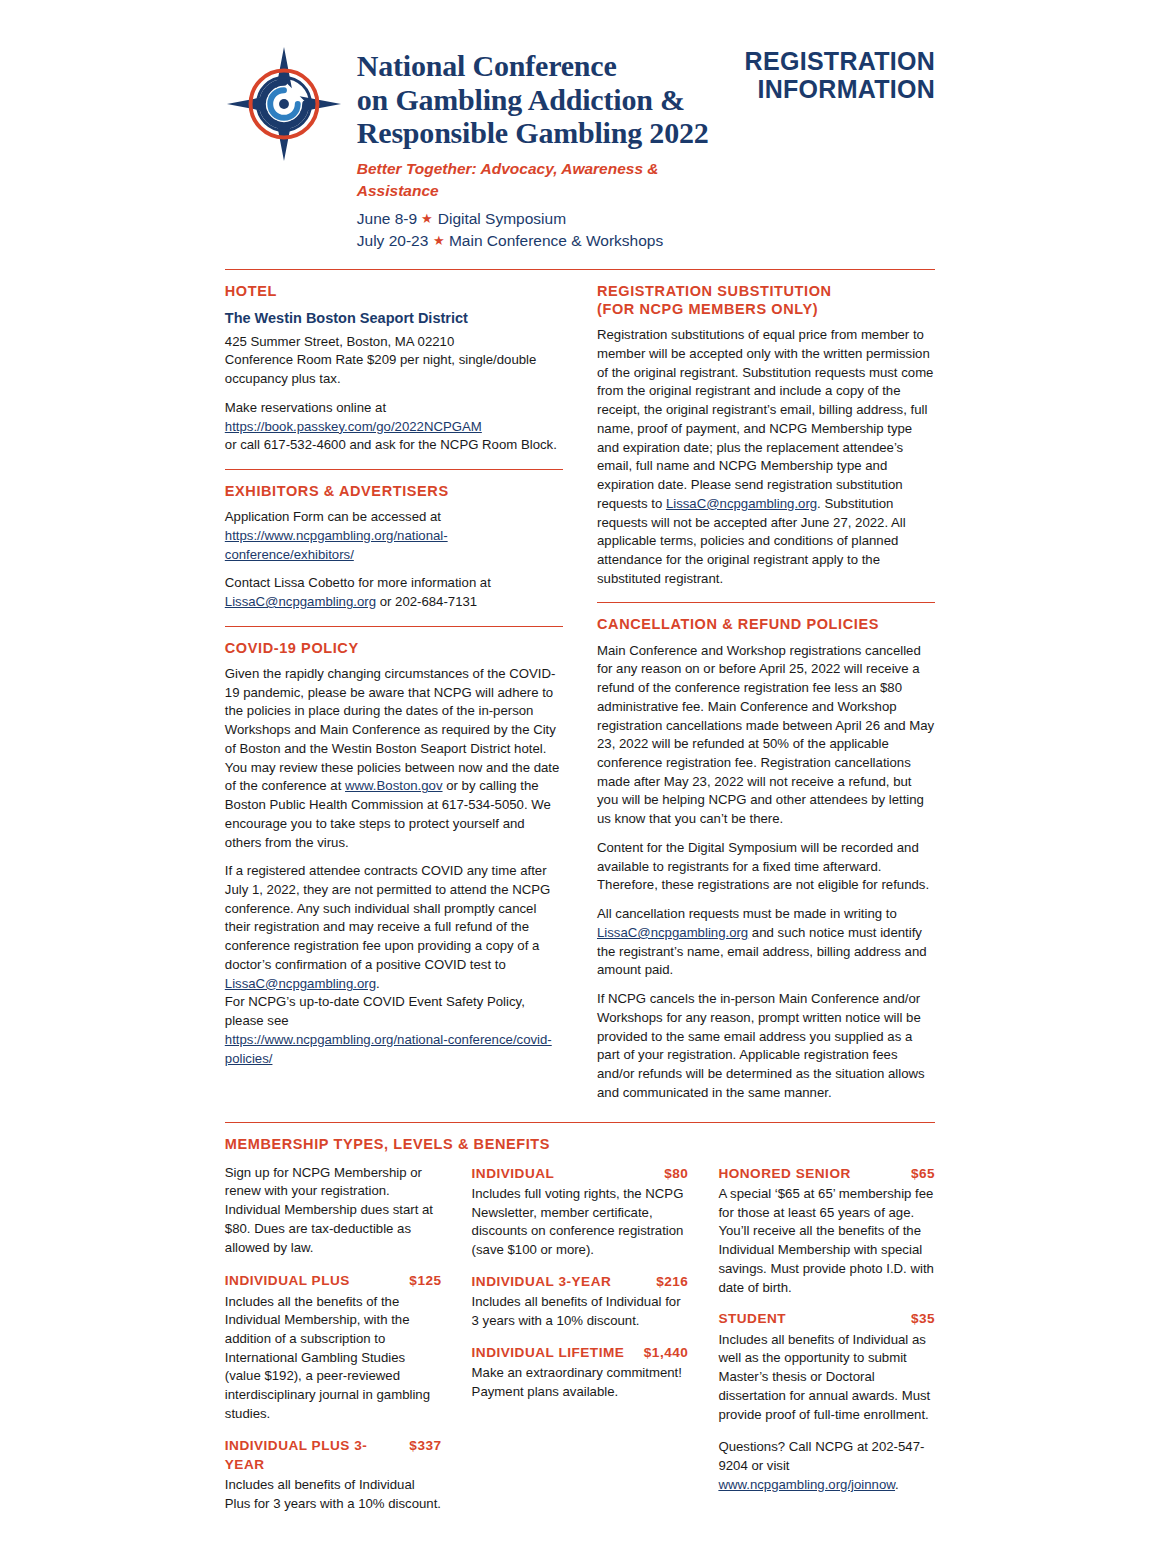National Conference
on Gambling Addiction &
Responsible Gambling 2022
Better Together: Advocacy, Awareness & Assistance
June 8-9 ★ Digital Symposium
July 20-23 ★ Main Conference & Workshops
REGISTRATION
INFORMATION
Hotel
The Westin Boston Seaport District
425 Summer Street, Boston, MA 02210
Conference Room Rate $209 per night, single/double occupancy plus tax.
Make reservations online at
https://book.passkey.com/go/2022NCPGAM
or call 617-532-4600 and ask for the NCPG Room Block.
Exhibitors & Advertisers
Application Form can be accessed at
https://www.ncpgambling.org/national-conference/exhibitors/
Contact Lissa Cobetto for more information at
LissaC@ncpgambling.org or 202-684-7131
COVID-19 Policy
Given the rapidly changing circumstances of the COVID-19 pandemic, please be aware that NCPG will adhere to the policies in place during the dates of the in-person Workshops and Main Conference as required by the City of Boston and the Westin Boston Seaport District hotel. You may review these policies between now and the date of the conference at www.Boston.gov or by calling the Boston Public Health Commission at 617-534-5050. We encourage you to take steps to protect yourself and others from the virus.
If a registered attendee contracts COVID any time after July 1, 2022, they are not permitted to attend the NCPG conference. Any such individual shall promptly cancel their registration and may receive a full refund of the conference registration fee upon providing a copy of a doctor’s confirmation of a positive COVID test to LissaC@ncpgambling.org.
For NCPG’s up-to-date COVID Event Safety Policy, please see
https://www.ncpgambling.org/national-conference/covid-policies/
Registration Substitution
(For NCPG Members Only)
Registration substitutions of equal price from member to member will be accepted only with the written permission of the original registrant. Substitution requests must come from the original registrant and include a copy of the receipt, the original registrant’s email, billing address, full name, proof of payment, and NCPG Membership type and expiration date; plus the replacement attendee’s email, full name and NCPG Membership type and expiration date. Please send registration substitution requests to LissaC@ncpgambling.org. Substitution requests will not be accepted after June 27, 2022. All applicable terms, policies and conditions of planned attendance for the original registrant apply to the substituted registrant.
Cancellation & Refund Policies
Main Conference and Workshop registrations cancelled for any reason on or before April 25, 2022 will receive a refund of the conference registration fee less an $80 administrative fee. Main Conference and Workshop registration cancellations made between April 26 and May 23, 2022 will be refunded at 50% of the applicable conference registration fee. Registration cancellations made after May 23, 2022 will not receive a refund, but you will be helping NCPG and other attendees by letting us know that you can’t be there.
Content for the Digital Symposium will be recorded and available to registrants for a fixed time afterward. Therefore, these registrations are not eligible for refunds.
All cancellation requests must be made in writing to LissaC@ncpgambling.org and such notice must identify the registrant’s name, email address, billing address and amount paid.
If NCPG cancels the in-person Main Conference and/or Workshops for any reason, prompt written notice will be provided to the same email address you supplied as a part of your registration. Applicable registration fees and/or refunds will be determined as the situation allows and communicated in the same manner.
Membership Types, Levels & Benefits
Sign up for NCPG Membership or renew with your registration. Individual Membership dues start at $80. Dues are tax-deductible as allowed by law.
Individual Plus$125
Includes all the benefits of the Individual Membership, with the addition of a subscription to International Gambling Studies (value $192), a peer-reviewed interdisciplinary journal in gambling studies.
Individual Plus 3-Year$337
Includes all benefits of Individual Plus for 3 years with a 10% discount.
Individual$80
Includes full voting rights, the NCPG Newsletter, member certificate, discounts on conference registration (save $100 or more).
Individual 3-Year$216
Includes all benefits of Individual for 3 years with a 10% discount.
Individual Lifetime$1,440
Make an extraordinary commitment! Payment plans available.
Honored Senior$65
A special ‘$65 at 65’ membership fee for those at least 65 years of age. You’ll receive all the benefits of the Individual Membership with special savings. Must provide photo I.D. with date of birth.
Student$35
Includes all benefits of Individual as well as the opportunity to submit Master’s thesis or Doctoral dissertation for annual awards. Must provide proof of full-time enrollment.
Questions? Call NCPG at 202-547-9204 or visit www.ncpgambling.org/joinnow.